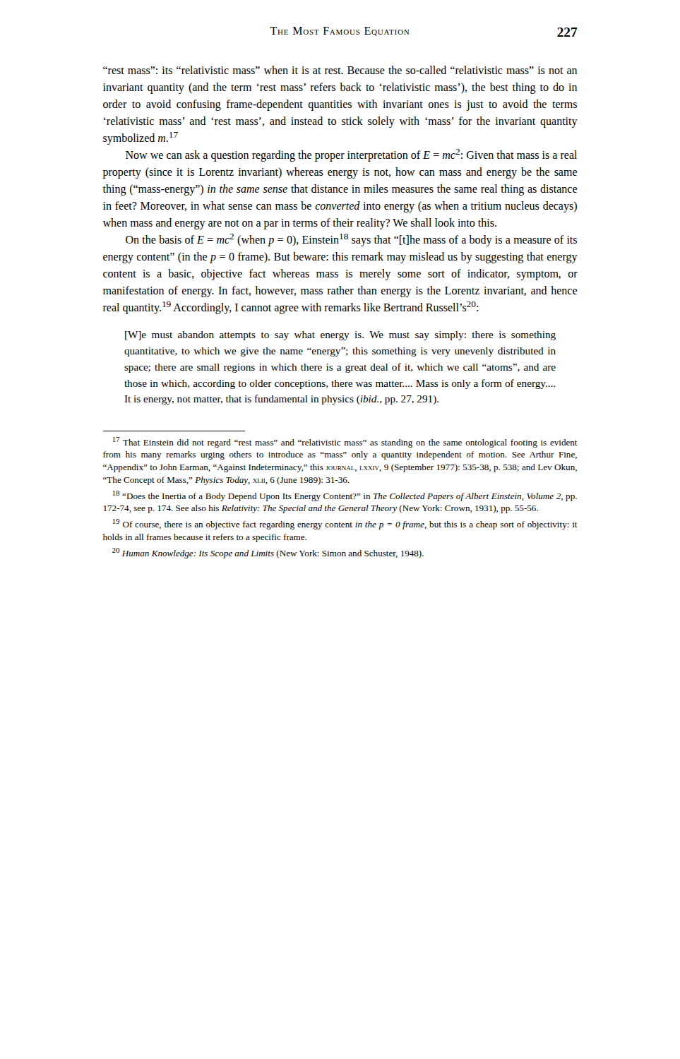The Most Famous Equation 227
“rest mass”: its “relativistic mass” when it is at rest. Because the so-called “relativistic mass” is not an invariant quantity (and the term ‘rest mass’ refers back to ‘relativistic mass’), the best thing to do in order to avoid confusing frame-dependent quantities with invariant ones is just to avoid the terms ‘relativistic mass’ and ‘rest mass’, and instead to stick solely with ‘mass’ for the invariant quantity symbolized m.17
Now we can ask a question regarding the proper interpretation of E = mc2: Given that mass is a real property (since it is Lorentz invariant) whereas energy is not, how can mass and energy be the same thing (“mass-energy”) in the same sense that distance in miles measures the same real thing as distance in feet? Moreover, in what sense can mass be converted into energy (as when a tritium nucleus decays) when mass and energy are not on a par in terms of their reality? We shall look into this.
On the basis of E = mc2 (when p = 0), Einstein18 says that “[t]he mass of a body is a measure of its energy content” (in the p = 0 frame). But beware: this remark may mislead us by suggesting that energy content is a basic, objective fact whereas mass is merely some sort of indicator, symptom, or manifestation of energy. In fact, however, mass rather than energy is the Lorentz invariant, and hence real quantity.19 Accordingly, I cannot agree with remarks like Bertrand Russell’s20:
[W]e must abandon attempts to say what energy is. We must say simply: there is something quantitative, to which we give the name “energy”; this something is very unevenly distributed in space; there are small regions in which there is a great deal of it, which we call “atoms”, and are those in which, according to older conceptions, there was matter.... Mass is only a form of energy.... It is energy, not matter, that is fundamental in physics (ibid., pp. 27, 291).
17 That Einstein did not regard “rest mass” and “relativistic mass” as standing on the same ontological footing is evident from his many remarks urging others to introduce as “mass” only a quantity independent of motion. See Arthur Fine, “Appendix” to John Earman, “Against Indeterminacy,” this journal, lxxiv, 9 (September 1977): 535-38, p. 538; and Lev Okun, “The Concept of Mass,” Physics Today, xlii, 6 (June 1989): 31-36.
18 “Does the Inertia of a Body Depend Upon Its Energy Content?” in The Collected Papers of Albert Einstein, Volume 2, pp. 172-74, see p. 174. See also his Relativity: The Special and the General Theory (New York: Crown, 1931), pp. 55-56.
19 Of course, there is an objective fact regarding energy content in the p = 0 frame, but this is a cheap sort of objectivity: it holds in all frames because it refers to a specific frame.
20 Human Knowledge: Its Scope and Limits (New York: Simon and Schuster, 1948).